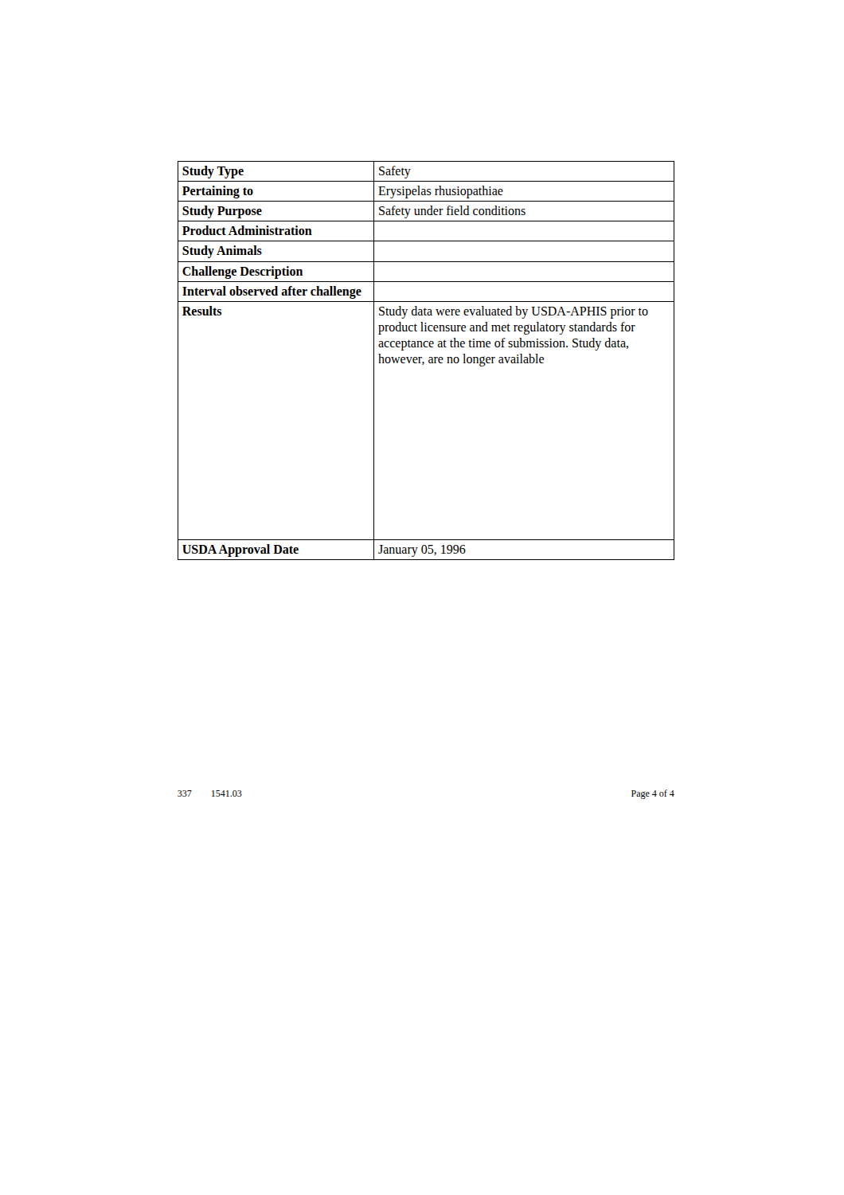| Study Type | Safety |
| Pertaining to | Erysipelas rhusiopathiae |
| Study Purpose | Safety under field conditions |
| Product Administration | |
| Study Animals | |
| Challenge Description | |
| Interval observed after challenge | |
| Results | Study data were evaluated by USDA-APHIS prior to product licensure and met regulatory standards for acceptance at the time of submission. Study data, however, are no longer available |
| USDA Approval Date | January 05, 1996 |
337 1541.03
Page 4 of 4